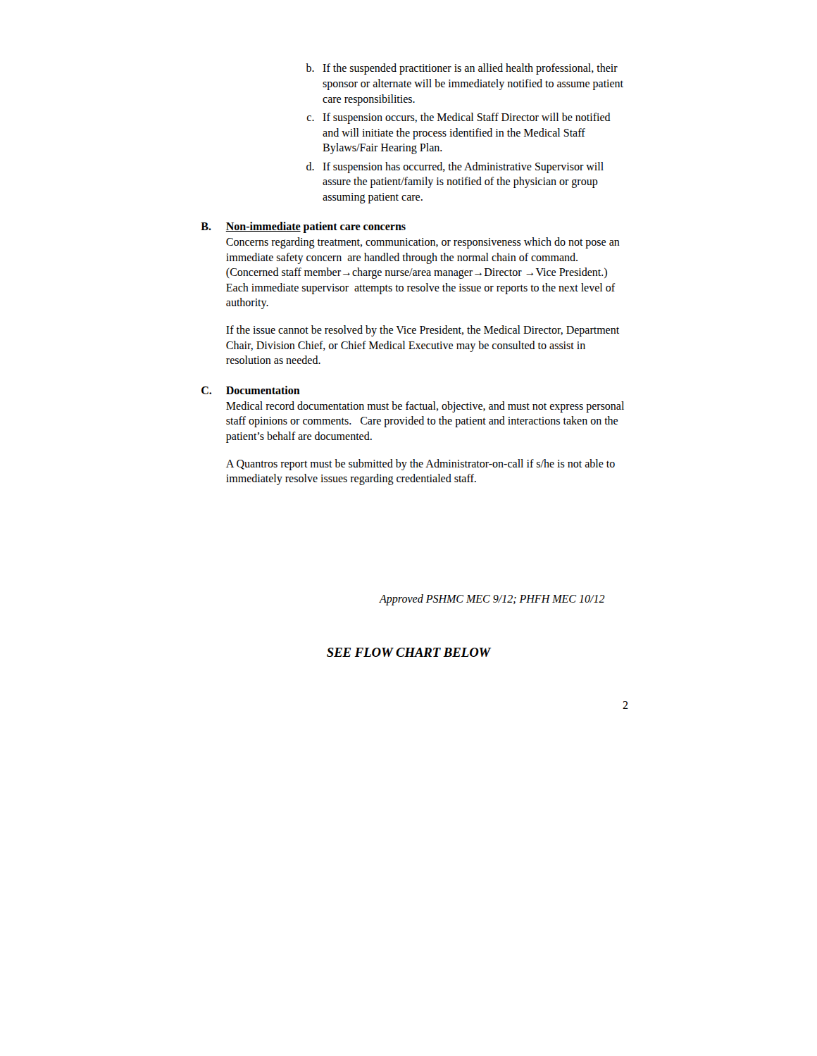If the suspended practitioner is an allied health professional, their sponsor or alternate will be immediately notified to assume patient care responsibilities.
If suspension occurs, the Medical Staff Director will be notified and will initiate the process identified in the Medical Staff Bylaws/Fair Hearing Plan.
If suspension has occurred, the Administrative Supervisor will assure the patient/family is notified of the physician or group assuming patient care.
B.
Non-immediate patient care concerns
Concerns regarding treatment, communication, or responsiveness which do not pose an immediate safety concern are handled through the normal chain of command. (Concerned staff member→charge nurse/area manager→Director →Vice President.) Each immediate supervisor attempts to resolve the issue or reports to the next level of authority.
If the issue cannot be resolved by the Vice President, the Medical Director, Department Chair, Division Chief, or Chief Medical Executive may be consulted to assist in resolution as needed.
C.
Documentation
Medical record documentation must be factual, objective, and must not express personal staff opinions or comments. Care provided to the patient and interactions taken on the patient’s behalf are documented.
A Quantros report must be submitted by the Administrator-on-call if s/he is not able to immediately resolve issues regarding credentialed staff.
Approved PSHMC MEC 9/12; PHFH MEC 10/12
SEE FLOW CHART BELOW
2